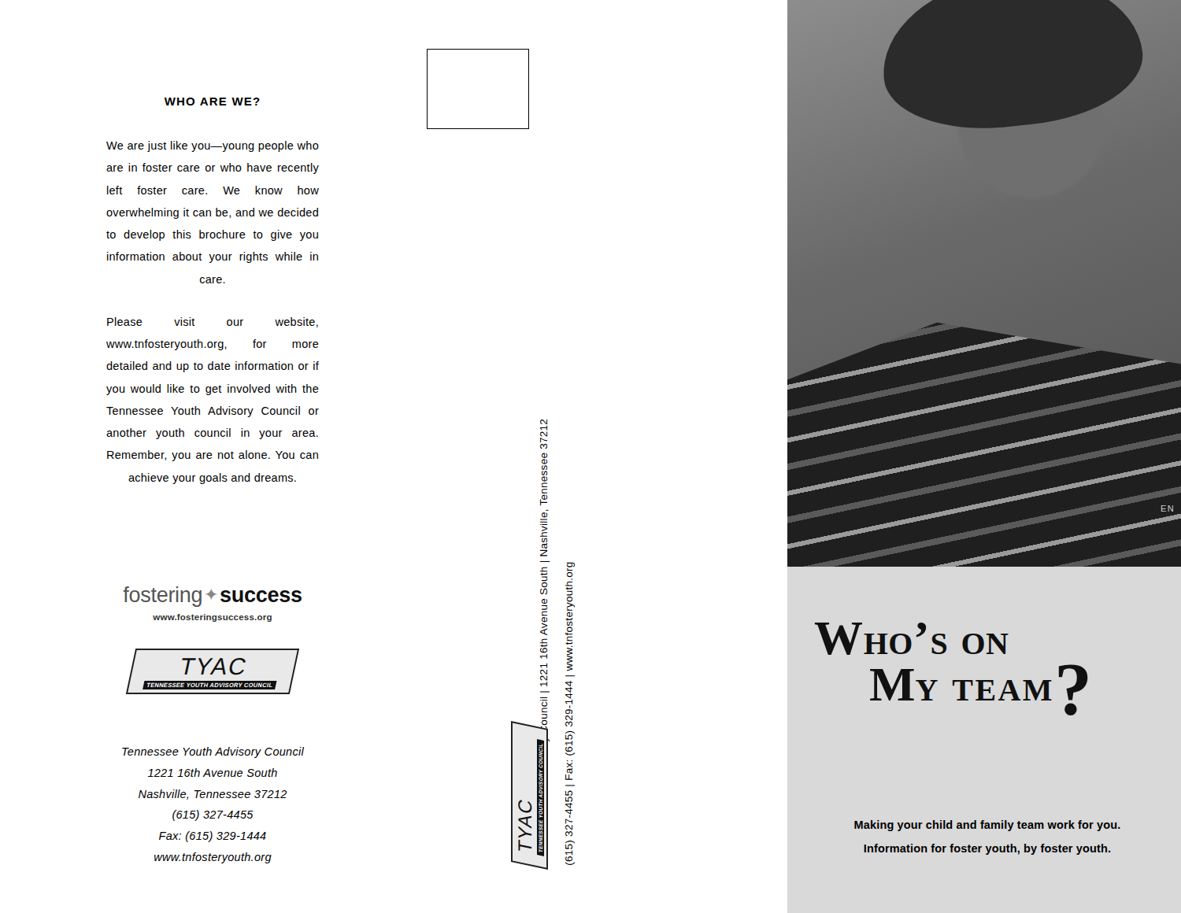Who are we?
We are just like you—young people who are in foster care or who have recently left foster care. We know how overwhelming it can be, and we decided to develop this brochure to give you information about your rights while in care.
Please visit our website, www.tnfosteryouth.org, for more detailed and up to date information or if you would like to get involved with the Tennessee Youth Advisory Council or another youth council in your area. Remember, you are not alone. You can achieve your goals and dreams.
fostering✦success
www.fosteringsuccess.org
TYAC
TENNESSEE YOUTH ADVISORY COUNCIL
Tennessee Youth Advisory Council
1221 16th Avenue South
Nashville, Tennessee 37212
(615) 327-4455
Fax: (615) 329-1444
www.tnfosteryouth.org
Tennessee Youth Advisory Council | 1221 16th Avenue South | Nashville, Tennessee 37212 (615) 327-4455 | Fax: (615) 329-1444 | www.tnfosteryouth.org
TYAC
TENNESSEE YOUTH ADVISORY COUNCIL
EN
WHO’S ON MY TEAM?
Making your child and family team work for you.
Information for foster youth, by foster youth.